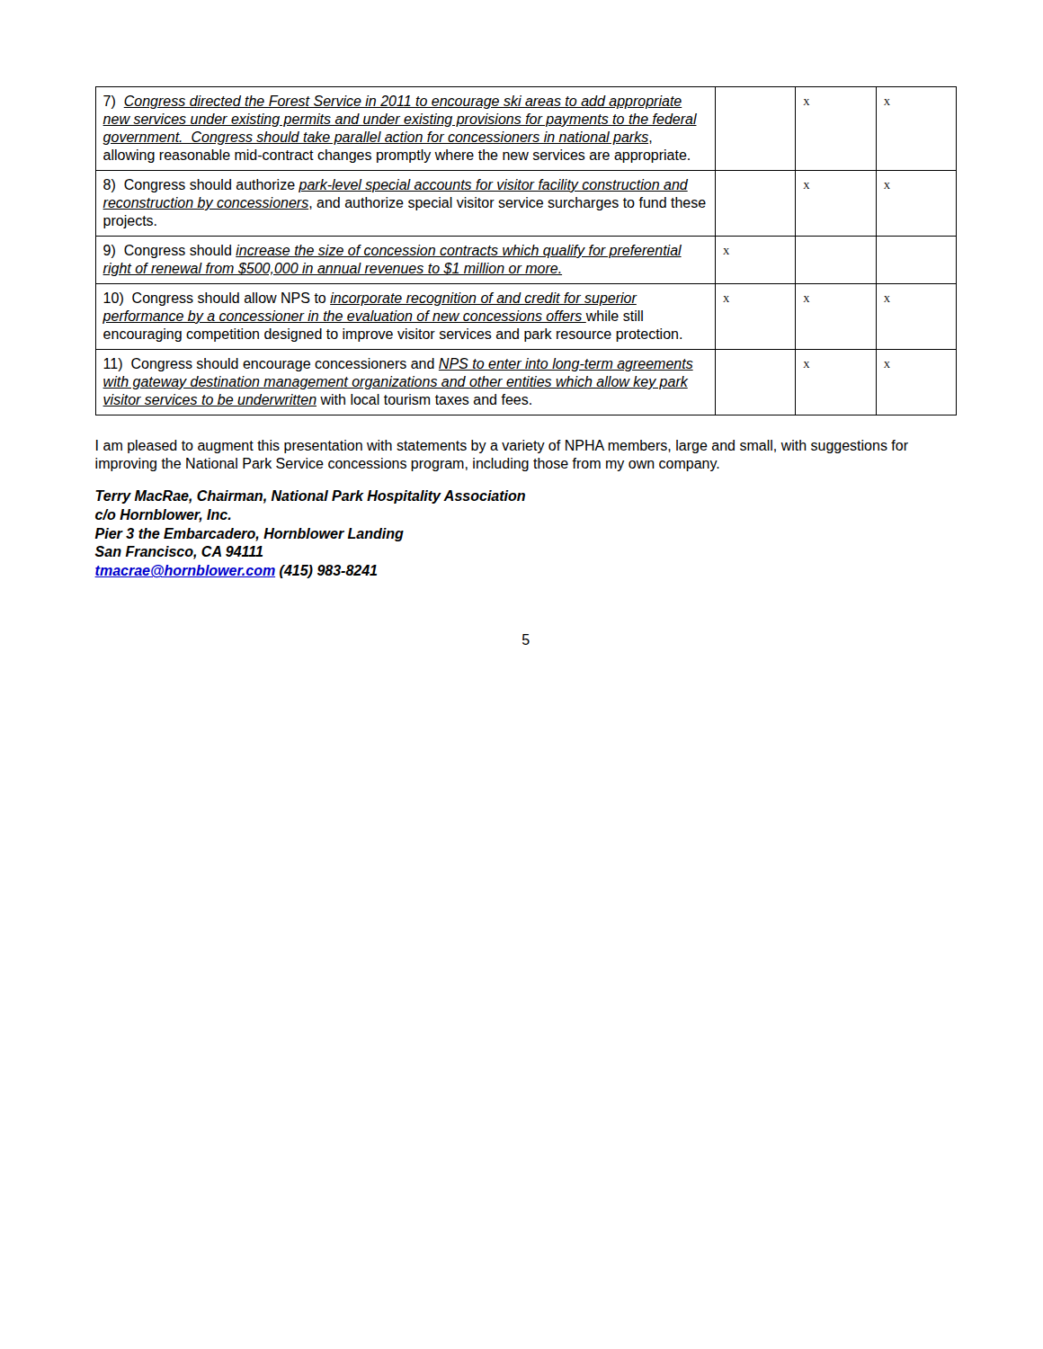| 7) Congress directed the Forest Service in 2011 to encourage ski areas to add appropriate new services under existing permits and under existing provisions for payments to the federal government. Congress should take parallel action for concessioners in national parks , allowing reasonable mid-contract changes promptly where the new services are appropriate. | | x | x |
| 8) Congress should authorize park-level special accounts for visitor facility construction and reconstruction by concessioners , and authorize special visitor service surcharges to fund these projects. | | x | x |
| 9) Congress should increase the size of concession contracts which qualify for preferential right of renewal from $500,000 in annual revenues to $1 million or more. | x | | |
| 10) Congress should allow NPS to incorporate recognition of and credit for superior performance by a concessioner in the evaluation of new concessions offers while still encouraging competition designed to improve visitor services and park resource protection. | x | x | x |
| 11) Congress should encourage concessioners and NPS to enter into long-term agreements with gateway destination management organizations and other entities which allow key park visitor services to be underwritten with local tourism taxes and fees. | | x | x |
I am pleased to augment this presentation with statements by a variety of NPHA members, large and small, with suggestions for improving the National Park Service concessions program, including those from my own company.
Terry MacRae, Chairman, National Park Hospitality Association
c/o Hornblower, Inc.
Pier 3 the Embarcadero, Hornblower Landing
San Francisco, CA 94111
tmacrae@hornblower.com (415) 983-8241
5